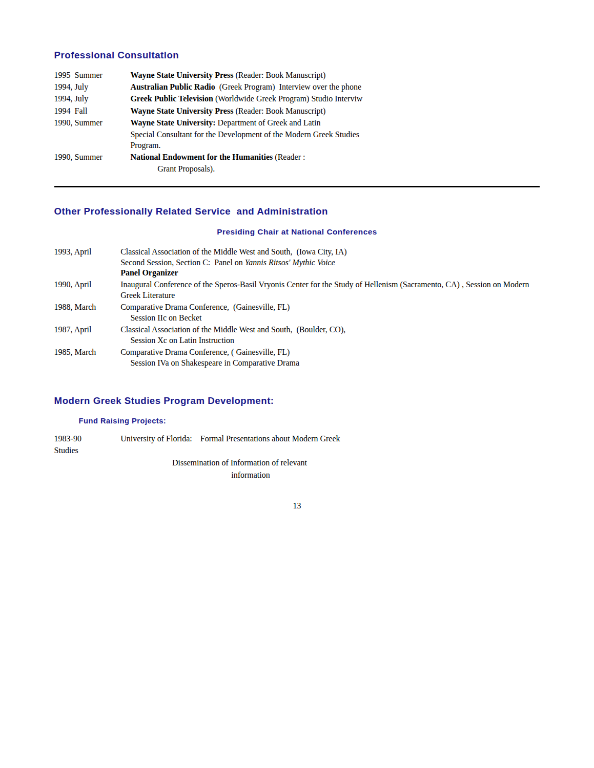Professional Consultation
| 1995 Summer | Wayne State University Press (Reader: Book Manuscript) |
| 1994, July | Australian Public Radio (Greek Program) Interview over the phone |
| 1994, July | Greek Public Television (Worldwide Greek Program) Studio Interviw |
| 1994 Fall | Wayne State University Press (Reader: Book Manuscript) |
| 1990, Summer | Wayne State University: Department of Greek and Latin |
| | Special Consultant for the Development of the Modern Greek Studies Program. |
| 1990, Summer | National Endowment for the Humanities (Reader : |
| | Grant Proposals). |
Other Professionally Related Service and Administration
Presiding Chair at National Conferences
| 1993, April | Classical Association of the Middle West and South, (Iowa City, IA) Second Session, Section C: Panel on Yannis Ritsos' Mythic Voice Panel Organizer |
| 1990, April | Inaugural Conference of the Speros-Basil Vryonis Center for the Study of Hellenism (Sacramento, CA) , Session on Modern Greek Literature |
| 1988, March | Comparative Drama Conference, (Gainesville, FL) Session IIc on Becket |
| 1987, April | Classical Association of the Middle West and South, (Boulder, CO), Session Xc on Latin Instruction |
| 1985, March | Comparative Drama Conference, ( Gainesville, FL) Session IVa on Shakespeare in Comparative Drama |
Modern Greek Studies Program Development:
Fund Raising Projects:
| 1983-90 | University of Florida: Formal Presentations about Modern Greek |
Studies
Dissemination of Information of relevant
information
13